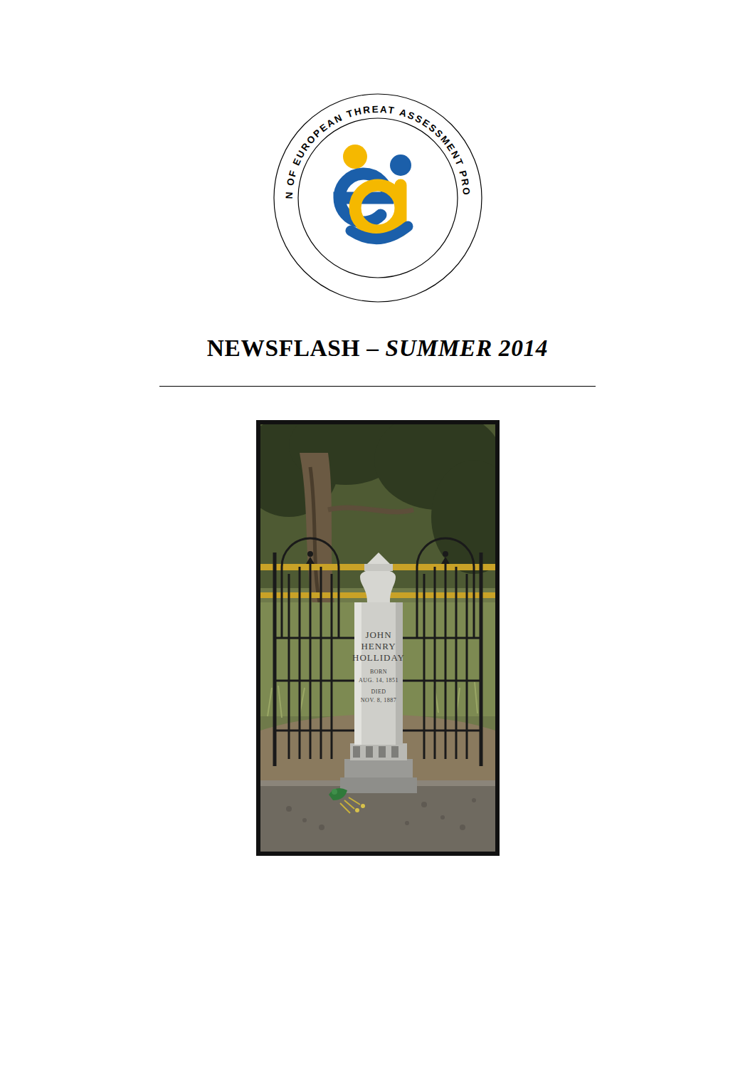ASSOCIATION OF EUROPEAN THREAT ASSESSMENT PROFESSIONALS
NEWSFLASH – SUMMER 2014
JOHN HENRY HOLLIDAY BORN AUG. 14, 1851 DIED NOV. 8, 1887